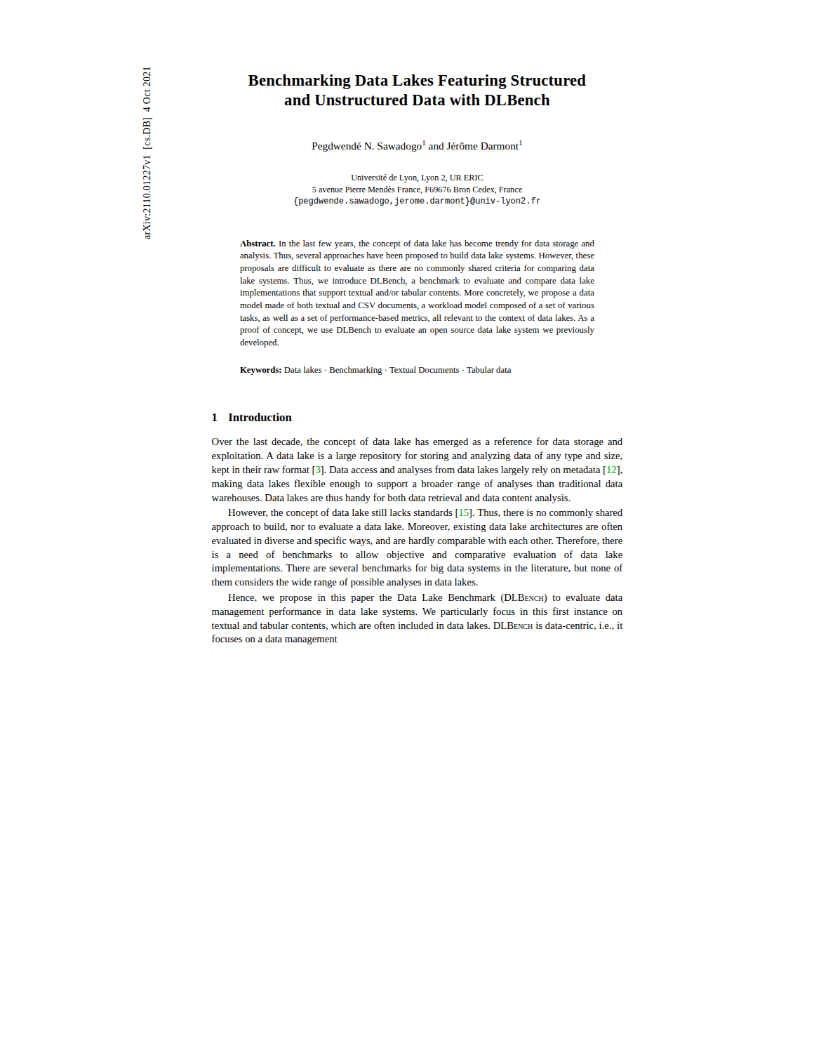arXiv:2110.01227v1 [cs.DB] 4 Oct 2021
Benchmarking Data Lakes Featuring Structured
and Unstructured Data with DLBench
Pegdwendé N. Sawadogo1 and Jérôme Darmont1
Université de Lyon, Lyon 2, UR ERIC
5 avenue Pierre Mendès France, F69676 Bron Cedex, France
{pegdwende.sawadogo,jerome.darmont}@univ-lyon2.fr
Abstract. In the last few years, the concept of data lake has become trendy for data storage and analysis. Thus, several approaches have been proposed to build data lake systems. However, these proposals are difficult to evaluate as there are no commonly shared criteria for comparing data lake systems. Thus, we introduce DLBench, a benchmark to evaluate and compare data lake implementations that support textual and/or tabular contents. More concretely, we propose a data model made of both textual and CSV documents, a workload model composed of a set of various tasks, as well as a set of performance-based metrics, all relevant to the context of data lakes. As a proof of concept, we use DLBench to evaluate an open source data lake system we previously developed.
Keywords: Data lakes · Benchmarking · Textual Documents · Tabular data
1 Introduction
Over the last decade, the concept of data lake has emerged as a reference for data storage and exploitation. A data lake is a large repository for storing and analyzing data of any type and size, kept in their raw format [3]. Data access and analyses from data lakes largely rely on metadata [12], making data lakes flexible enough to support a broader range of analyses than traditional data warehouses. Data lakes are thus handy for both data retrieval and data content analysis.
However, the concept of data lake still lacks standards [15]. Thus, there is no commonly shared approach to build, nor to evaluate a data lake. Moreover, existing data lake architectures are often evaluated in diverse and specific ways, and are hardly comparable with each other. Therefore, there is a need of benchmarks to allow objective and comparative evaluation of data lake implementations. There are several benchmarks for big data systems in the literature, but none of them considers the wide range of possible analyses in data lakes.
Hence, we propose in this paper the Data Lake Benchmark (DLBench) to evaluate data management performance in data lake systems. We particularly focus in this first instance on textual and tabular contents, which are often included in data lakes. DLBench is data-centric, i.e., it focuses on a data management